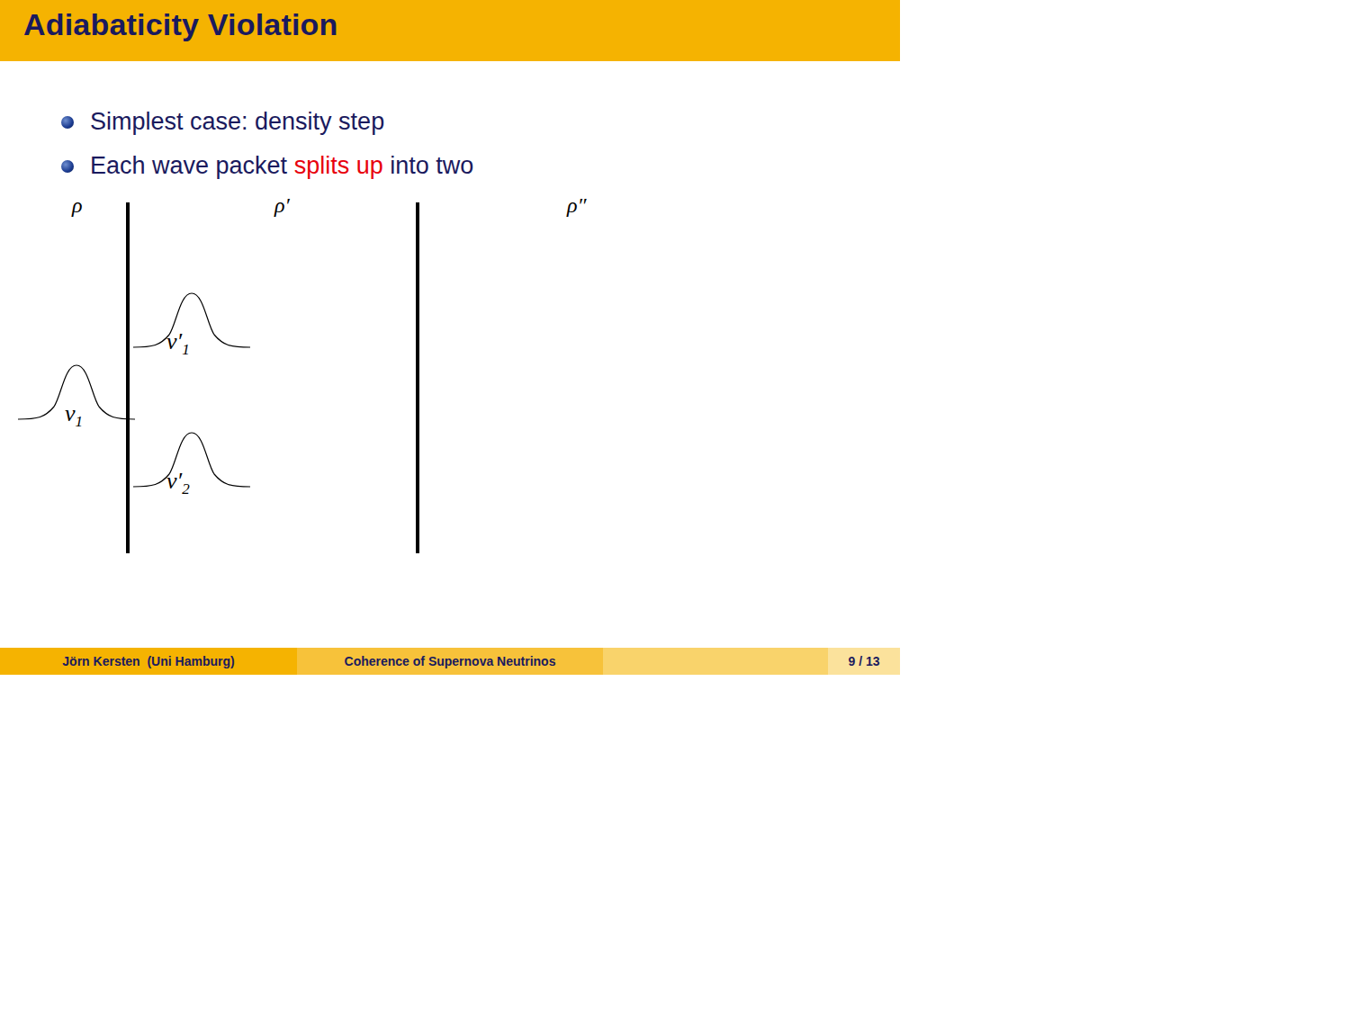Adiabaticity Violation
Simplest case: density step
Each wave packet splits up into two
ρ
ρ′
ρ″
ν1
ν′1
ν′2
Jörn Kersten (Uni Hamburg)
Coherence of Supernova Neutrinos
9 / 13